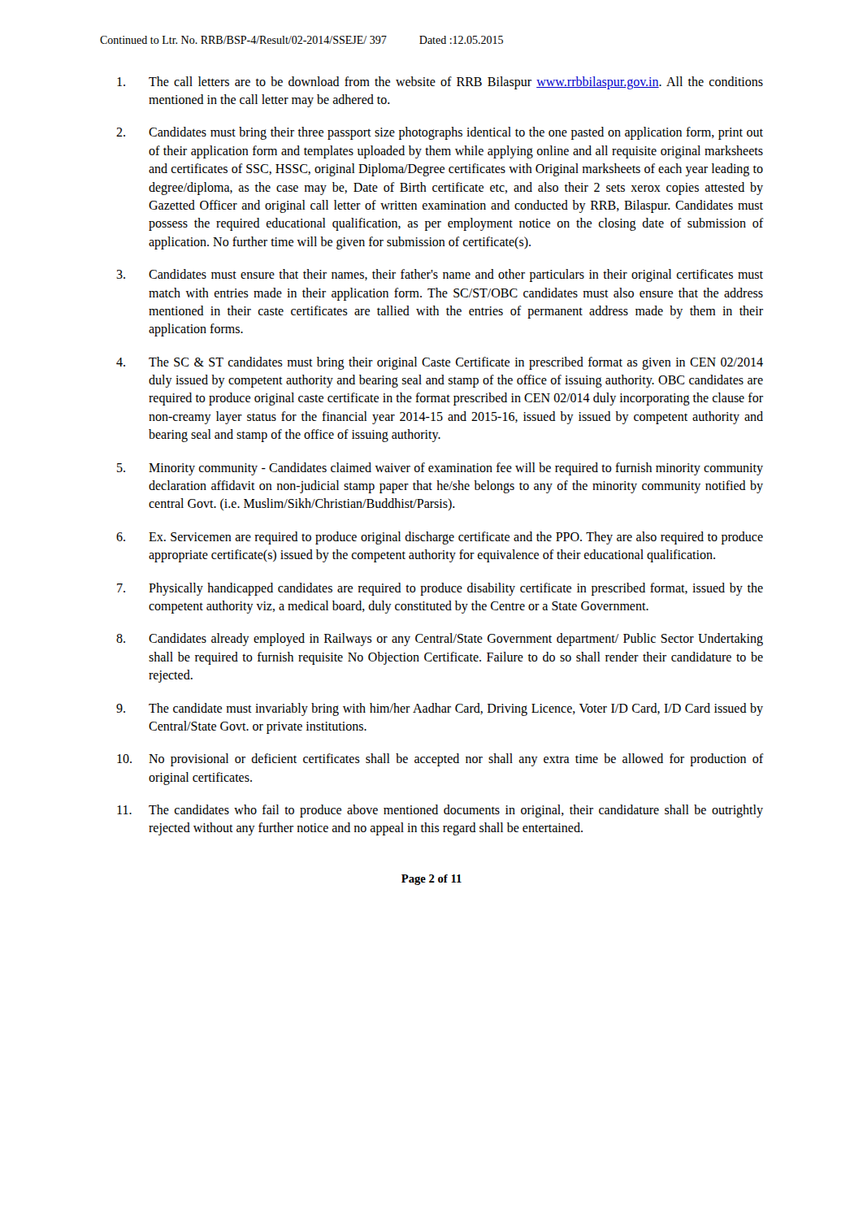Continued to Ltr. No. RRB/BSP-4/Result/02-2014/SSEJE/ 397 Dated :12.05.2015
The call letters are to be download from the website of RRB Bilaspur www.rrbbilaspur.gov.in. All the conditions mentioned in the call letter may be adhered to.
Candidates must bring their three passport size photographs identical to the one pasted on application form, print out of their application form and templates uploaded by them while applying online and all requisite original marksheets and certificates of SSC, HSSC, original Diploma/Degree certificates with Original marksheets of each year leading to degree/diploma, as the case may be, Date of Birth certificate etc, and also their 2 sets xerox copies attested by Gazetted Officer and original call letter of written examination and conducted by RRB, Bilaspur. Candidates must possess the required educational qualification, as per employment notice on the closing date of submission of application. No further time will be given for submission of certificate(s).
Candidates must ensure that their names, their father's name and other particulars in their original certificates must match with entries made in their application form. The SC/ST/OBC candidates must also ensure that the address mentioned in their caste certificates are tallied with the entries of permanent address made by them in their application forms.
The SC & ST candidates must bring their original Caste Certificate in prescribed format as given in CEN 02/2014 duly issued by competent authority and bearing seal and stamp of the office of issuing authority. OBC candidates are required to produce original caste certificate in the format prescribed in CEN 02/014 duly incorporating the clause for non-creamy layer status for the financial year 2014-15 and 2015-16, issued by issued by competent authority and bearing seal and stamp of the office of issuing authority.
Minority community - Candidates claimed waiver of examination fee will be required to furnish minority community declaration affidavit on non-judicial stamp paper that he/she belongs to any of the minority community notified by central Govt. (i.e. Muslim/Sikh/Christian/Buddhist/Parsis).
Ex. Servicemen are required to produce original discharge certificate and the PPO. They are also required to produce appropriate certificate(s) issued by the competent authority for equivalence of their educational qualification.
Physically handicapped candidates are required to produce disability certificate in prescribed format, issued by the competent authority viz, a medical board, duly constituted by the Centre or a State Government.
Candidates already employed in Railways or any Central/State Government department/ Public Sector Undertaking shall be required to furnish requisite No Objection Certificate. Failure to do so shall render their candidature to be rejected.
The candidate must invariably bring with him/her Aadhar Card, Driving Licence, Voter I/D Card, I/D Card issued by Central/State Govt. or private institutions.
No provisional or deficient certificates shall be accepted nor shall any extra time be allowed for production of original certificates.
The candidates who fail to produce above mentioned documents in original, their candidature shall be outrightly rejected without any further notice and no appeal in this regard shall be entertained.
Page 2 of 11